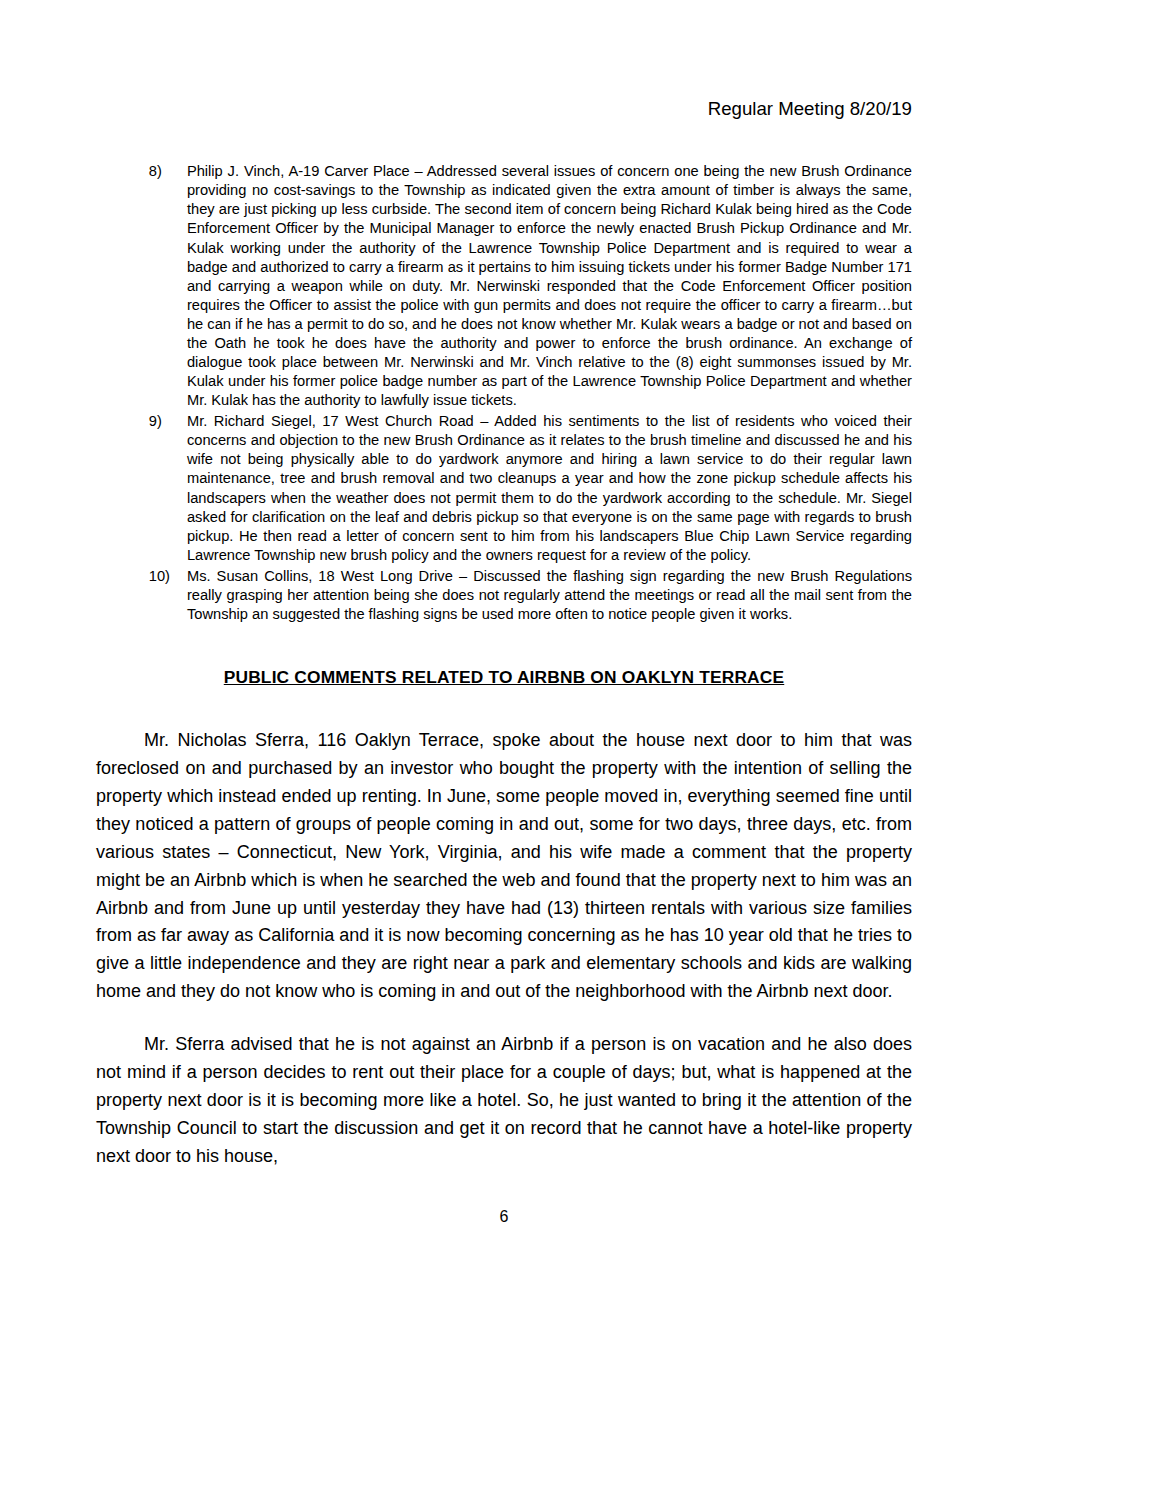Regular Meeting 8/20/19
8) Philip J. Vinch, A-19 Carver Place – Addressed several issues of concern one being the new Brush Ordinance providing no cost-savings to the Township as indicated given the extra amount of timber is always the same, they are just picking up less curbside. The second item of concern being Richard Kulak being hired as the Code Enforcement Officer by the Municipal Manager to enforce the newly enacted Brush Pickup Ordinance and Mr. Kulak working under the authority of the Lawrence Township Police Department and is required to wear a badge and authorized to carry a firearm as it pertains to him issuing tickets under his former Badge Number 171 and carrying a weapon while on duty. Mr. Nerwinski responded that the Code Enforcement Officer position requires the Officer to assist the police with gun permits and does not require the officer to carry a firearm…but he can if he has a permit to do so, and he does not know whether Mr. Kulak wears a badge or not and based on the Oath he took he does have the authority and power to enforce the brush ordinance. An exchange of dialogue took place between Mr. Nerwinski and Mr. Vinch relative to the (8) eight summonses issued by Mr. Kulak under his former police badge number as part of the Lawrence Township Police Department and whether Mr. Kulak has the authority to lawfully issue tickets.
9) Mr. Richard Siegel, 17 West Church Road – Added his sentiments to the list of residents who voiced their concerns and objection to the new Brush Ordinance as it relates to the brush timeline and discussed he and his wife not being physically able to do yardwork anymore and hiring a lawn service to do their regular lawn maintenance, tree and brush removal and two cleanups a year and how the zone pickup schedule affects his landscapers when the weather does not permit them to do the yardwork according to the schedule. Mr. Siegel asked for clarification on the leaf and debris pickup so that everyone is on the same page with regards to brush pickup. He then read a letter of concern sent to him from his landscapers Blue Chip Lawn Service regarding Lawrence Township new brush policy and the owners request for a review of the policy.
10) Ms. Susan Collins, 18 West Long Drive – Discussed the flashing sign regarding the new Brush Regulations really grasping her attention being she does not regularly attend the meetings or read all the mail sent from the Township an suggested the flashing signs be used more often to notice people given it works.
PUBLIC COMMENTS RELATED TO AIRBNB ON OAKLYN TERRACE
Mr. Nicholas Sferra, 116 Oaklyn Terrace, spoke about the house next door to him that was foreclosed on and purchased by an investor who bought the property with the intention of selling the property which instead ended up renting. In June, some people moved in, everything seemed fine until they noticed a pattern of groups of people coming in and out, some for two days, three days, etc. from various states – Connecticut, New York, Virginia, and his wife made a comment that the property might be an Airbnb which is when he searched the web and found that the property next to him was an Airbnb and from June up until yesterday they have had (13) thirteen rentals with various size families from as far away as California and it is now becoming concerning as he has 10 year old that he tries to give a little independence and they are right near a park and elementary schools and kids are walking home and they do not know who is coming in and out of the neighborhood with the Airbnb next door.
Mr. Sferra advised that he is not against an Airbnb if a person is on vacation and he also does not mind if a person decides to rent out their place for a couple of days; but, what is happened at the property next door is it is becoming more like a hotel. So, he just wanted to bring it the attention of the Township Council to start the discussion and get it on record that he cannot have a hotel-like property next door to his house,
6